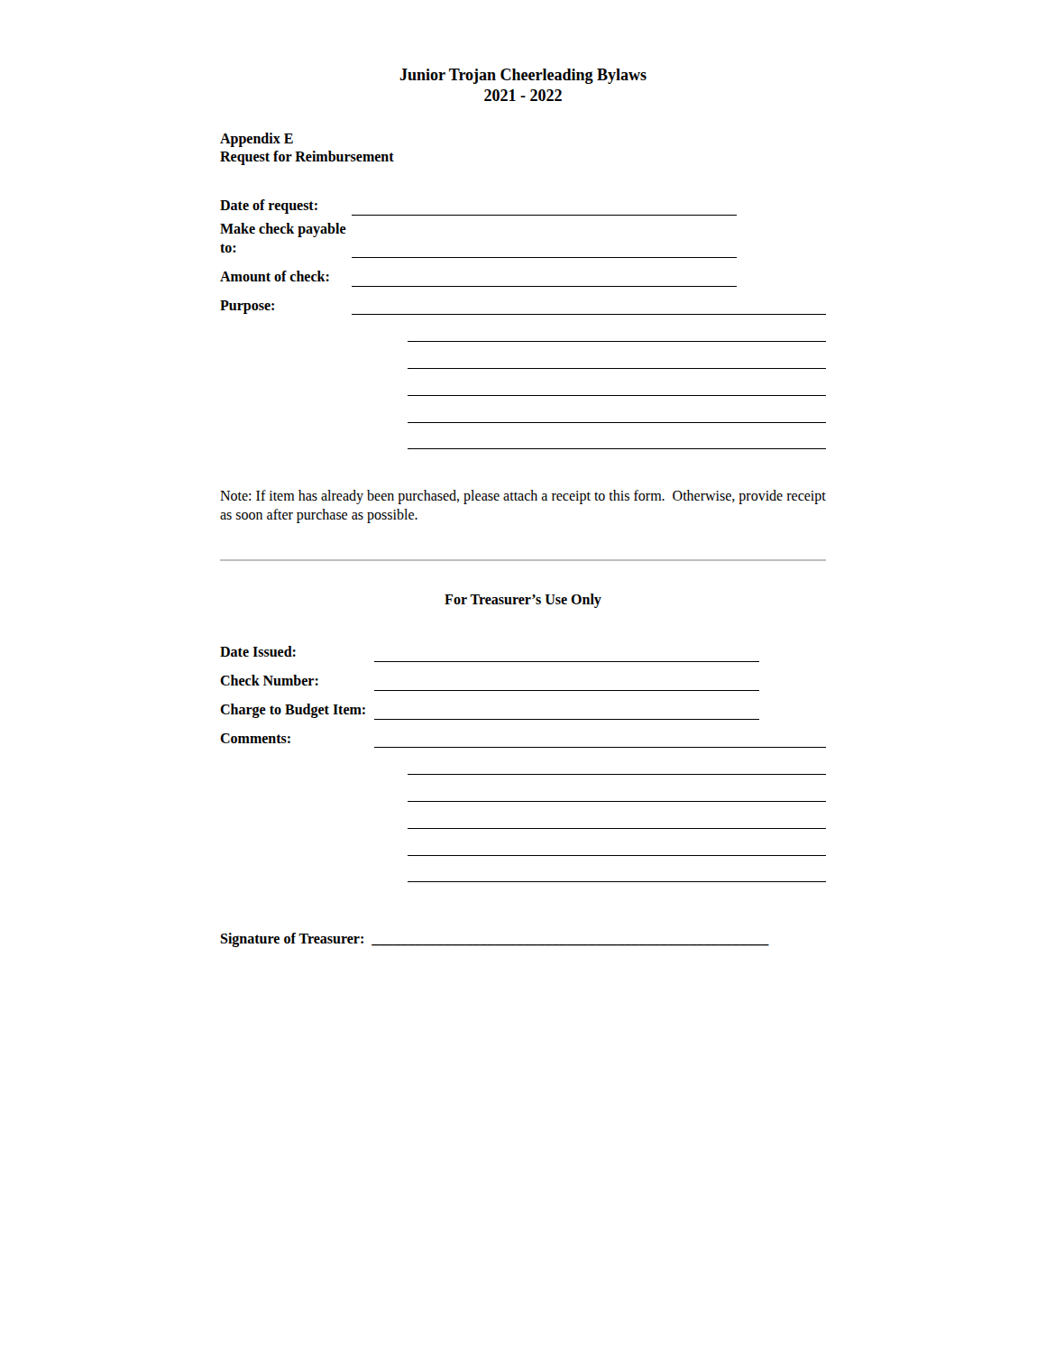Junior Trojan Cheerleading Bylaws 2021 - 2022
Appendix E
Request for Reimbursement
| Date of request: | | |
| Make check payable to: | | |
| Amount of check: | | |
| Purpose: | |
Note: If item has already been purchased, please attach a receipt to this form. Otherwise, provide receipt as soon after purchase as possible.
For Treasurer’s Use Only
| Date Issued: | | |
| Check Number: | | |
| Charge to Budget Item: | | |
| Comments: | |
Signature of Treasurer: _______________________________________________________